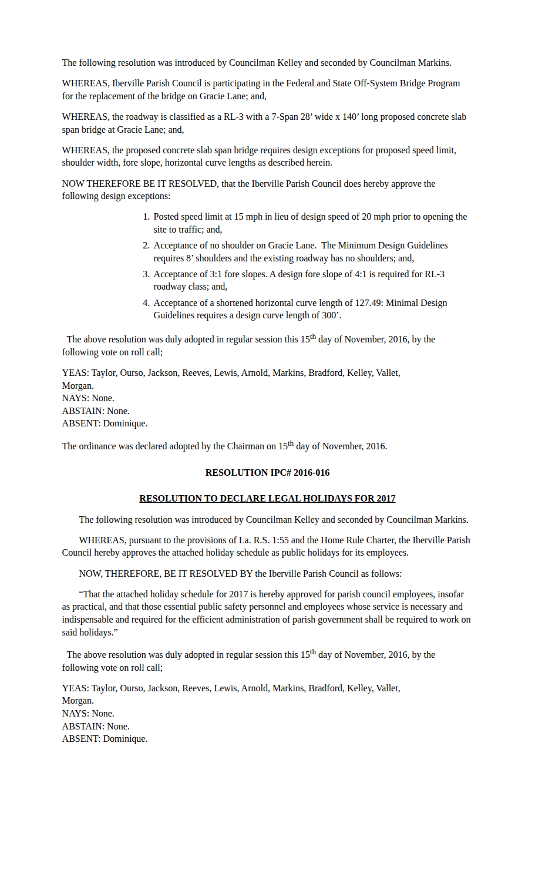The following resolution was introduced by Councilman Kelley and seconded by Councilman Markins.
WHEREAS, Iberville Parish Council is participating in the Federal and State Off-System Bridge Program for the replacement of the bridge on Gracie Lane; and,
WHEREAS, the roadway is classified as a RL-3 with a 7-Span 28’ wide x 140’ long proposed concrete slab span bridge at Gracie Lane; and,
WHEREAS, the proposed concrete slab span bridge requires design exceptions for proposed speed limit, shoulder width, fore slope, horizontal curve lengths as described herein.
NOW THEREFORE BE IT RESOLVED, that the Iberville Parish Council does hereby approve the following design exceptions:
Posted speed limit at 15 mph in lieu of design speed of 20 mph prior to opening the site to traffic; and,
Acceptance of no shoulder on Gracie Lane. The Minimum Design Guidelines requires 8’ shoulders and the existing roadway has no shoulders; and,
Acceptance of 3:1 fore slopes. A design fore slope of 4:1 is required for RL-3 roadway class; and,
Acceptance of a shortened horizontal curve length of 127.49: Minimal Design Guidelines requires a design curve length of 300’.
The above resolution was duly adopted in regular session this 15th day of November, 2016, by the following vote on roll call;
YEAS: Taylor, Ourso, Jackson, Reeves, Lewis, Arnold, Markins, Bradford, Kelley, Vallet,
Morgan.
NAYS: None.
ABSTAIN: None.
ABSENT: Dominique.
The ordinance was declared adopted by the Chairman on 15th day of November, 2016.
RESOLUTION IPC# 2016-016
RESOLUTION TO DECLARE LEGAL HOLIDAYS FOR 2017
The following resolution was introduced by Councilman Kelley and seconded by Councilman Markins.
WHEREAS, pursuant to the provisions of La. R.S. 1:55 and the Home Rule Charter, the Iberville Parish Council hereby approves the attached holiday schedule as public holidays for its employees.
NOW, THEREFORE, BE IT RESOLVED BY the Iberville Parish Council as follows:
“That the attached holiday schedule for 2017 is hereby approved for parish council employees, insofar as practical, and that those essential public safety personnel and employees whose service is necessary and indispensable and required for the efficient administration of parish government shall be required to work on said holidays.”
The above resolution was duly adopted in regular session this 15th day of November, 2016, by the following vote on roll call;
YEAS: Taylor, Ourso, Jackson, Reeves, Lewis, Arnold, Markins, Bradford, Kelley, Vallet,
Morgan.
NAYS: None.
ABSTAIN: None.
ABSENT: Dominique.